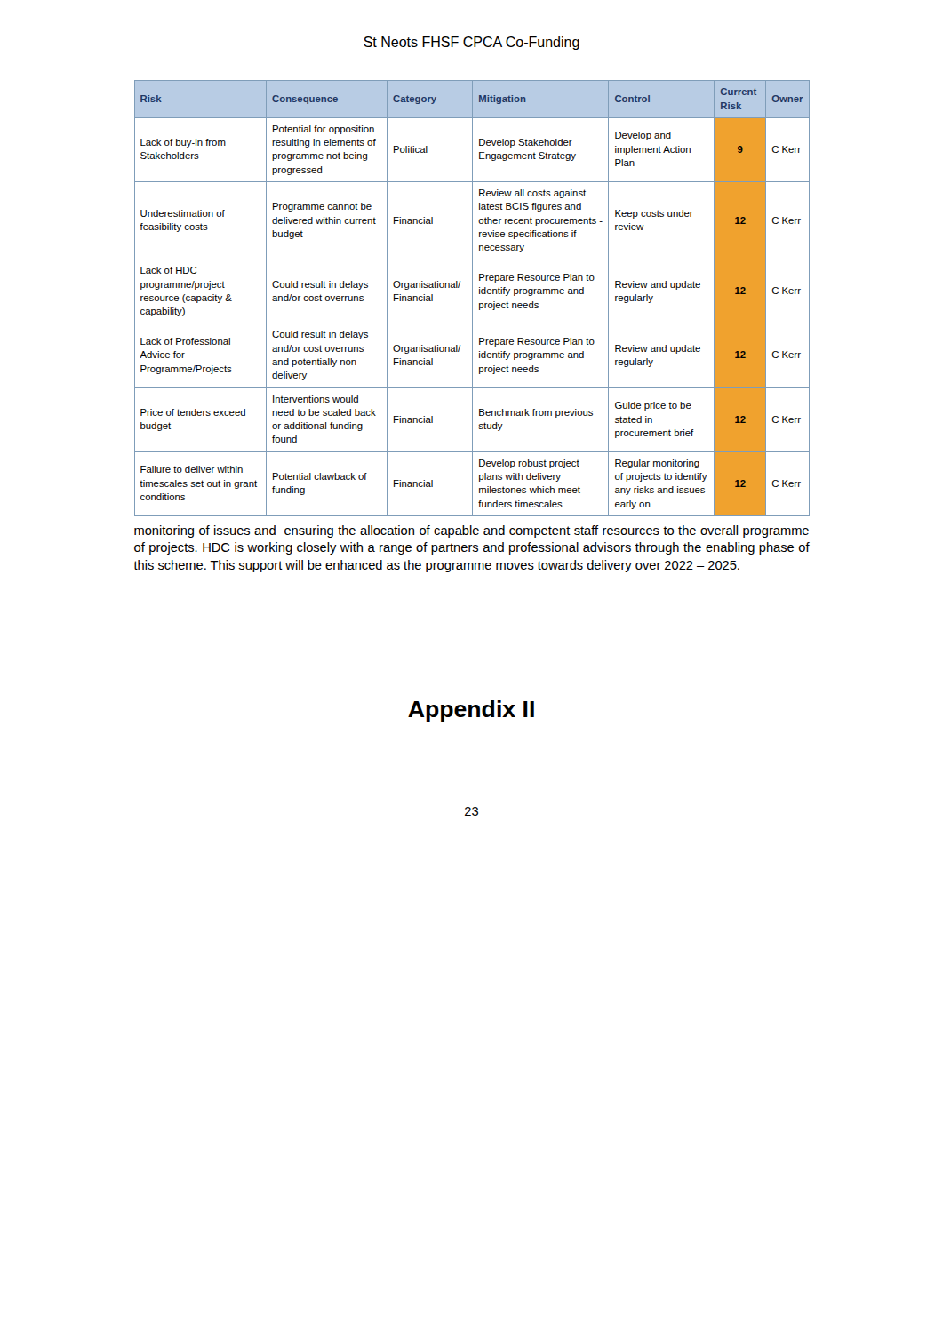St Neots FHSF CPCA Co-Funding
| Risk | Consequence | Category | Mitigation | Control | Current Risk | Owner |
| --- | --- | --- | --- | --- | --- | --- |
| Lack of buy-in from Stakeholders | Potential for opposition resulting in elements of programme not being progressed | Political | Develop Stakeholder Engagement Strategy | Develop and implement Action Plan | 9 | C Kerr |
| Underestimation of feasibility costs | Programme cannot be delivered within current budget | Financial | Review all costs against latest BCIS figures and other recent procurements - revise specifications if necessary | Keep costs under review | 12 | C Kerr |
| Lack of HDC programme/project resource (capacity & capability) | Could result in delays and/or cost overruns | Organisational/ Financial | Prepare Resource Plan to identify programme and project needs | Review and update regularly | 12 | C Kerr |
| Lack of Professional Advice for Programme/Projects | Could result in delays and/or cost overruns and potentially non-delivery | Organisational/ Financial | Prepare Resource Plan to identify programme and project needs | Review and update regularly | 12 | C Kerr |
| Price of tenders exceed budget | Interventions would need to be scaled back or additional funding found | Financial | Benchmark from previous study | Guide price to be stated in procurement brief | 12 | C Kerr |
| Failure to deliver within timescales set out in grant conditions | Potential clawback of funding | Financial | Develop robust project plans with delivery milestones which meet funders timescales | Regular monitoring of projects to identify any risks and issues early on | 12 | C Kerr |
monitoring of issues and ensuring the allocation of capable and competent staff resources to the overall programme of projects. HDC is working closely with a range of partners and professional advisors through the enabling phase of this scheme. This support will be enhanced as the programme moves towards delivery over 2022 – 2025.
Appendix II
23